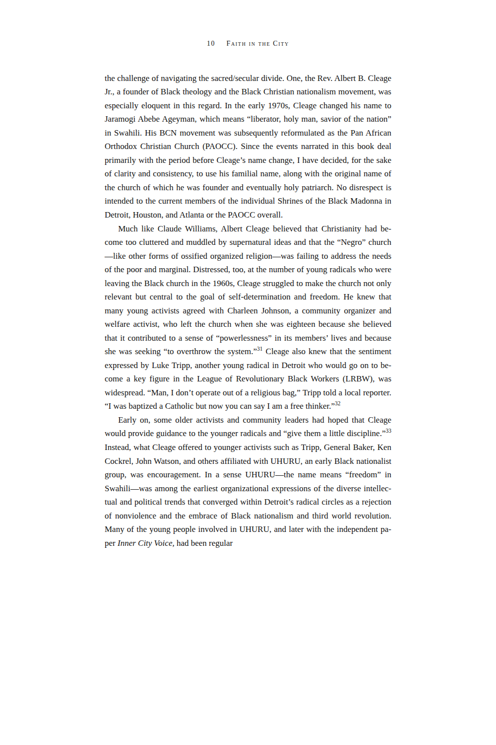10 Faith in the City
the challenge of navigating the sacred/secular divide. One, the Rev. Albert B. Cleage Jr., a founder of Black theology and the Black Christian nationalism movement, was especially eloquent in this regard. In the early 1970s, Cleage changed his name to Jaramogi Abebe Ageyman, which means “liberator, holy man, savior of the nation” in Swahili. His BCN movement was subsequently reformulated as the Pan African Orthodox Christian Church (PAOCC). Since the events narrated in this book deal primarily with the period before Cleage’s name change, I have decided, for the sake of clarity and consistency, to use his familial name, along with the original name of the church of which he was founder and eventually holy patriarch. No disrespect is intended to the current members of the individual Shrines of the Black Madonna in Detroit, Houston, and Atlanta or the PAOCC overall.
Much like Claude Williams, Albert Cleage believed that Christianity had become too cluttered and muddled by supernatural ideas and that the “Negro” church—like other forms of ossified organized religion—was failing to address the needs of the poor and marginal. Distressed, too, at the number of young radicals who were leaving the Black church in the 1960s, Cleage struggled to make the church not only relevant but central to the goal of self-determination and freedom. He knew that many young activists agreed with Charleen Johnson, a community organizer and welfare activist, who left the church when she was eighteen because she believed that it contributed to a sense of “powerlessness” in its members’ lives and because she was seeking “to overthrow the system.”31 Cleage also knew that the sentiment expressed by Luke Tripp, another young radical in Detroit who would go on to become a key figure in the League of Revolutionary Black Workers (LRBW), was widespread. “Man, I don’t operate out of a religious bag,” Tripp told a local reporter. “I was baptized a Catholic but now you can say I am a free thinker.”32
Early on, some older activists and community leaders had hoped that Cleage would provide guidance to the younger radicals and “give them a little discipline.”33 Instead, what Cleage offered to younger activists such as Tripp, General Baker, Ken Cockrel, John Watson, and others affiliated with UHURU, an early Black nationalist group, was encouragement. In a sense UHURU—the name means “freedom” in Swahili—was among the earliest organizational expressions of the diverse intellectual and political trends that converged within Detroit’s radical circles as a rejection of nonviolence and the embrace of Black nationalism and third world revolution. Many of the young people involved in UHURU, and later with the independent paper Inner City Voice, had been regular